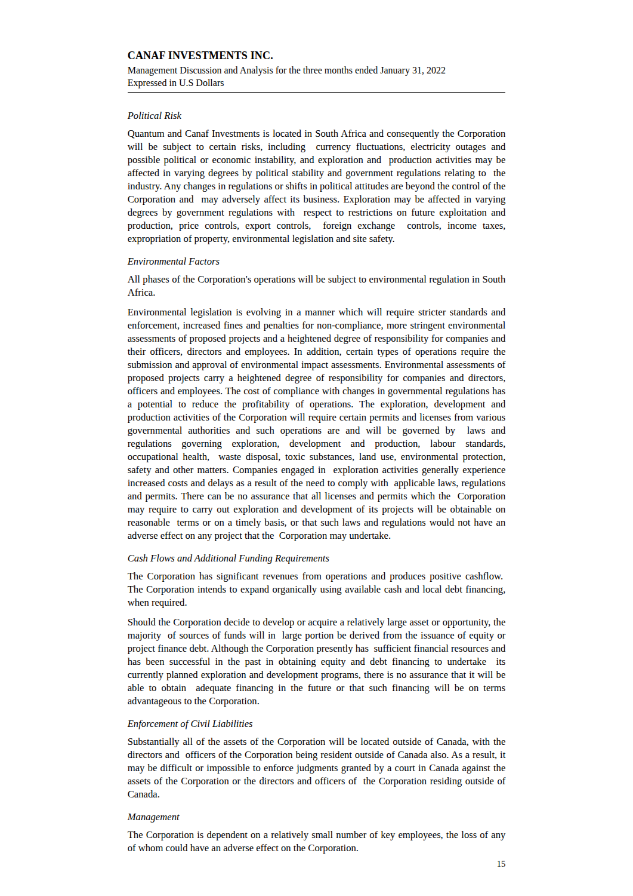CANAF INVESTMENTS INC.
Management Discussion and Analysis for the three months ended January 31, 2022
Expressed in U.S Dollars
Political Risk
Quantum and Canaf Investments is located in South Africa and consequently the Corporation will be subject to certain risks, including currency fluctuations, electricity outages and possible political or economic instability, and exploration and production activities may be affected in varying degrees by political stability and government regulations relating to the industry. Any changes in regulations or shifts in political attitudes are beyond the control of the Corporation and may adversely affect its business. Exploration may be affected in varying degrees by government regulations with respect to restrictions on future exploitation and production, price controls, export controls, foreign exchange controls, income taxes, expropriation of property, environmental legislation and site safety.
Environmental Factors
All phases of the Corporation's operations will be subject to environmental regulation in South Africa.
Environmental legislation is evolving in a manner which will require stricter standards and enforcement, increased fines and penalties for non-compliance, more stringent environmental assessments of proposed projects and a heightened degree of responsibility for companies and their officers, directors and employees. In addition, certain types of operations require the submission and approval of environmental impact assessments. Environmental assessments of proposed projects carry a heightened degree of responsibility for companies and directors, officers and employees. The cost of compliance with changes in governmental regulations has a potential to reduce the profitability of operations. The exploration, development and production activities of the Corporation will require certain permits and licenses from various governmental authorities and such operations are and will be governed by laws and regulations governing exploration, development and production, labour standards, occupational health, waste disposal, toxic substances, land use, environmental protection, safety and other matters. Companies engaged in exploration activities generally experience increased costs and delays as a result of the need to comply with applicable laws, regulations and permits. There can be no assurance that all licenses and permits which the Corporation may require to carry out exploration and development of its projects will be obtainable on reasonable terms or on a timely basis, or that such laws and regulations would not have an adverse effect on any project that the Corporation may undertake.
Cash Flows and Additional Funding Requirements
The Corporation has significant revenues from operations and produces positive cashflow. The Corporation intends to expand organically using available cash and local debt financing, when required.
Should the Corporation decide to develop or acquire a relatively large asset or opportunity, the majority of sources of funds will in large portion be derived from the issuance of equity or project finance debt. Although the Corporation presently has sufficient financial resources and has been successful in the past in obtaining equity and debt financing to undertake its currently planned exploration and development programs, there is no assurance that it will be able to obtain adequate financing in the future or that such financing will be on terms advantageous to the Corporation.
Enforcement of Civil Liabilities
Substantially all of the assets of the Corporation will be located outside of Canada, with the directors and officers of the Corporation being resident outside of Canada also. As a result, it may be difficult or impossible to enforce judgments granted by a court in Canada against the assets of the Corporation or the directors and officers of the Corporation residing outside of Canada.
Management
The Corporation is dependent on a relatively small number of key employees, the loss of any of whom could have an adverse effect on the Corporation.
15